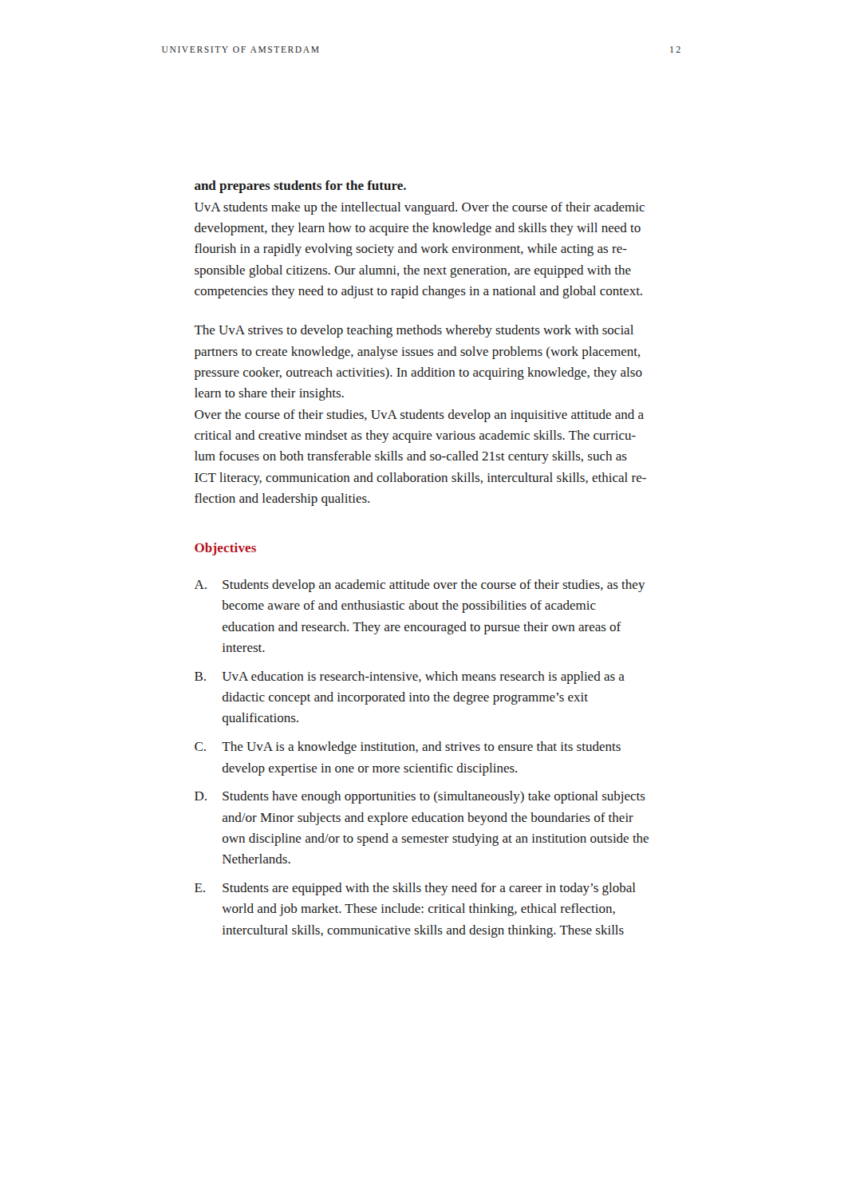University of Amsterdam 12
and prepares students for the future.
UvA students make up the intellectual vanguard. Over the course of their academic development, they learn how to acquire the knowledge and skills they will need to flourish in a rapidly evolving society and work environment, while acting as responsible global citizens. Our alumni, the next generation, are equipped with the competencies they need to adjust to rapid changes in a national and global context.
The UvA strives to develop teaching methods whereby students work with social partners to create knowledge, analyse issues and solve problems (work placement, pressure cooker, outreach activities). In addition to acquiring knowledge, they also learn to share their insights.
Over the course of their studies, UvA students develop an inquisitive attitude and a critical and creative mindset as they acquire various academic skills. The curriculum focuses on both transferable skills and so-called 21st century skills, such as ICT literacy, communication and collaboration skills, intercultural skills, ethical reflection and leadership qualities.
Objectives
A. Students develop an academic attitude over the course of their studies, as they become aware of and enthusiastic about the possibilities of academic education and research. They are encouraged to pursue their own areas of interest.
B. UvA education is research-intensive, which means research is applied as a didactic concept and incorporated into the degree programme’s exit qualifications.
C. The UvA is a knowledge institution, and strives to ensure that its students develop expertise in one or more scientific disciplines.
D. Students have enough opportunities to (simultaneously) take optional subjects and/or Minor subjects and explore education beyond the boundaries of their own discipline and/or to spend a semester studying at an institution outside the Netherlands.
E. Students are equipped with the skills they need for a career in today’s global world and job market. These include: critical thinking, ethical reflection, intercultural skills, communicative skills and design thinking. These skills